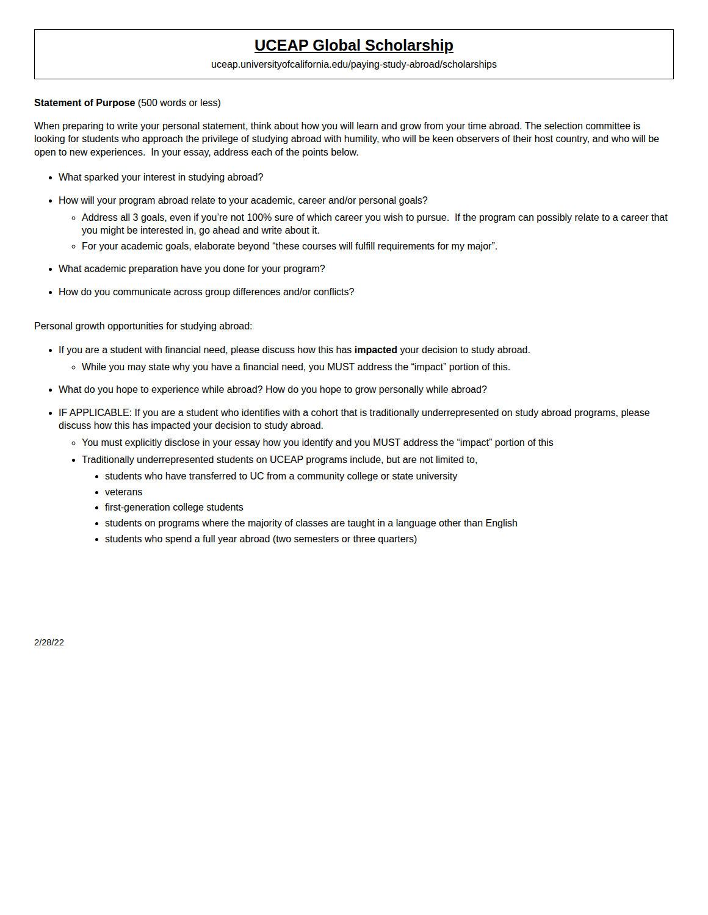UCEAP Global Scholarship
uceap.universityofcalifornia.edu/paying-study-abroad/scholarships
Statement of Purpose (500 words or less)
When preparing to write your personal statement, think about how you will learn and grow from your time abroad. The selection committee is looking for students who approach the privilege of studying abroad with humility, who will be keen observers of their host country, and who will be open to new experiences. In your essay, address each of the points below.
What sparked your interest in studying abroad?
How will your program abroad relate to your academic, career and/or personal goals?
Address all 3 goals, even if you’re not 100% sure of which career you wish to pursue. If the program can possibly relate to a career that you might be interested in, go ahead and write about it.
For your academic goals, elaborate beyond “these courses will fulfill requirements for my major”.
What academic preparation have you done for your program?
How do you communicate across group differences and/or conflicts?
Personal growth opportunities for studying abroad:
If you are a student with financial need, please discuss how this has impacted your decision to study abroad.
While you may state why you have a financial need, you MUST address the “impact” portion of this.
What do you hope to experience while abroad? How do you hope to grow personally while abroad?
IF APPLICABLE: If you are a student who identifies with a cohort that is traditionally underrepresented on study abroad programs, please discuss how this has impacted your decision to study abroad.
You must explicitly disclose in your essay how you identify and you MUST address the “impact” portion of this
Traditionally underrepresented students on UCEAP programs include, but are not limited to,
students who have transferred to UC from a community college or state university
veterans
first-generation college students
students on programs where the majority of classes are taught in a language other than English
students who spend a full year abroad (two semesters or three quarters)
2/28/22